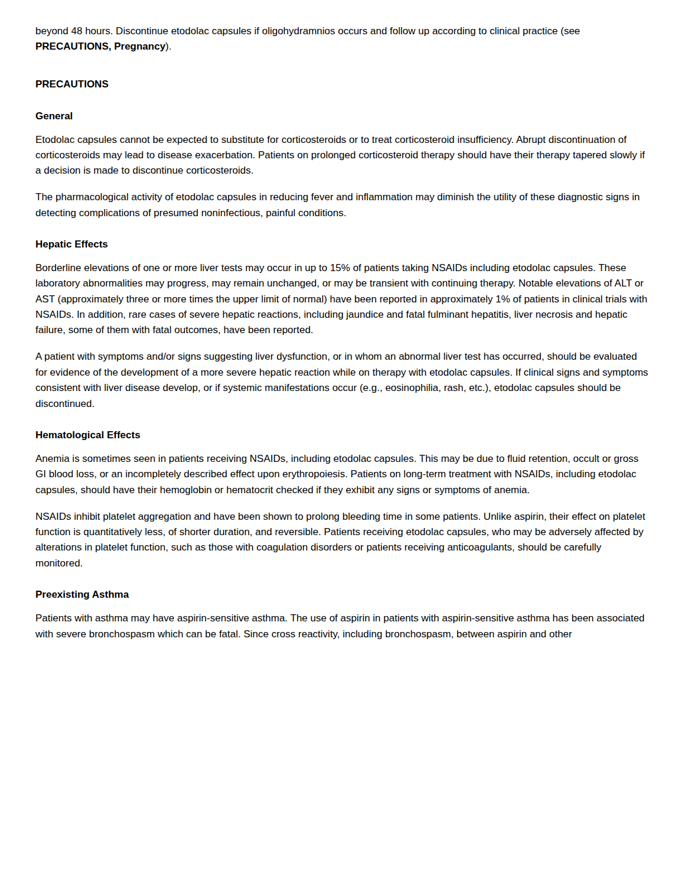beyond 48 hours. Discontinue etodolac capsules if oligohydramnios occurs and follow up according to clinical practice (see PRECAUTIONS, Pregnancy).
PRECAUTIONS
General
Etodolac capsules cannot be expected to substitute for corticosteroids or to treat corticosteroid insufficiency. Abrupt discontinuation of corticosteroids may lead to disease exacerbation. Patients on prolonged corticosteroid therapy should have their therapy tapered slowly if a decision is made to discontinue corticosteroids.
The pharmacological activity of etodolac capsules in reducing fever and inflammation may diminish the utility of these diagnostic signs in detecting complications of presumed noninfectious, painful conditions.
Hepatic Effects
Borderline elevations of one or more liver tests may occur in up to 15% of patients taking NSAIDs including etodolac capsules. These laboratory abnormalities may progress, may remain unchanged, or may be transient with continuing therapy. Notable elevations of ALT or AST (approximately three or more times the upper limit of normal) have been reported in approximately 1% of patients in clinical trials with NSAIDs. In addition, rare cases of severe hepatic reactions, including jaundice and fatal fulminant hepatitis, liver necrosis and hepatic failure, some of them with fatal outcomes, have been reported.
A patient with symptoms and/or signs suggesting liver dysfunction, or in whom an abnormal liver test has occurred, should be evaluated for evidence of the development of a more severe hepatic reaction while on therapy with etodolac capsules. If clinical signs and symptoms consistent with liver disease develop, or if systemic manifestations occur (e.g., eosinophilia, rash, etc.), etodolac capsules should be discontinued.
Hematological Effects
Anemia is sometimes seen in patients receiving NSAIDs, including etodolac capsules. This may be due to fluid retention, occult or gross GI blood loss, or an incompletely described effect upon erythropoiesis. Patients on long-term treatment with NSAIDs, including etodolac capsules, should have their hemoglobin or hematocrit checked if they exhibit any signs or symptoms of anemia.
NSAIDs inhibit platelet aggregation and have been shown to prolong bleeding time in some patients. Unlike aspirin, their effect on platelet function is quantitatively less, of shorter duration, and reversible. Patients receiving etodolac capsules, who may be adversely affected by alterations in platelet function, such as those with coagulation disorders or patients receiving anticoagulants, should be carefully monitored.
Preexisting Asthma
Patients with asthma may have aspirin-sensitive asthma. The use of aspirin in patients with aspirin-sensitive asthma has been associated with severe bronchospasm which can be fatal. Since cross reactivity, including bronchospasm, between aspirin and other